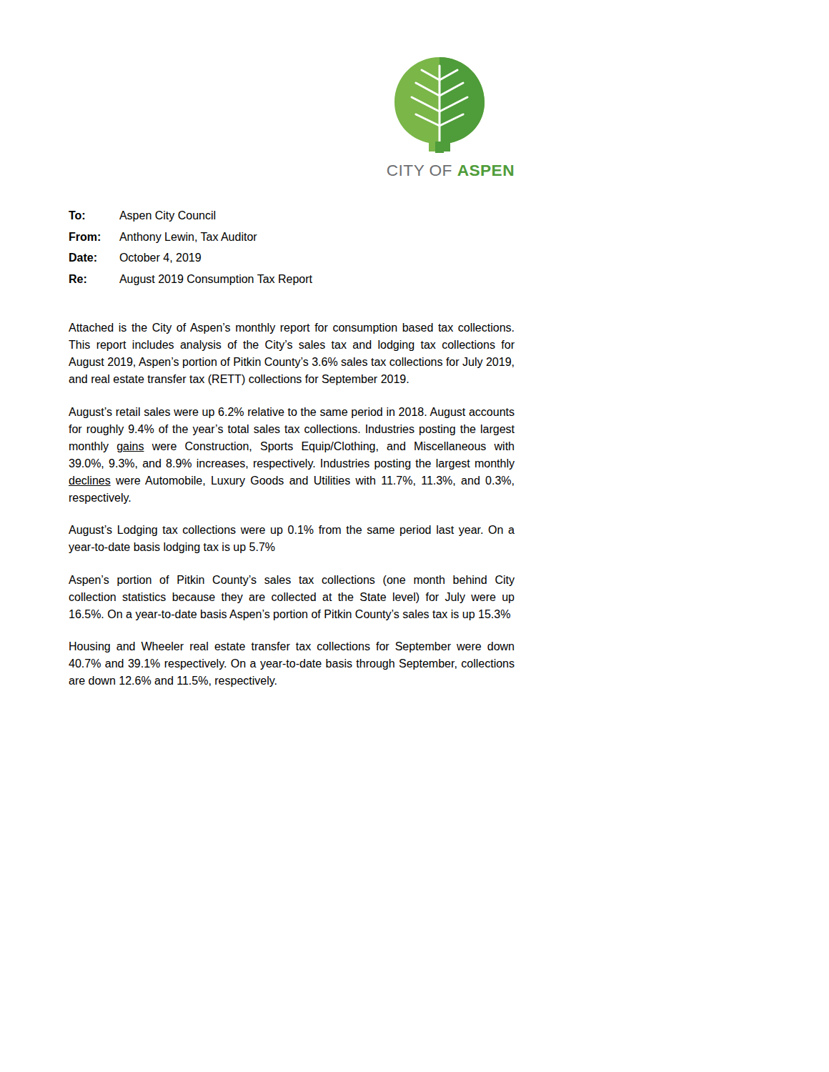City of Aspen
CITY OF ASPEN
| To: | Aspen City Council |
| From: | Anthony Lewin, Tax Auditor |
| Date: | October 4, 2019 |
| Re: | August 2019 Consumption Tax Report |
Attached is the City of Aspen’s monthly report for consumption based tax collections. This report includes analysis of the City’s sales tax and lodging tax collections for August 2019, Aspen’s portion of Pitkin County’s 3.6% sales tax collections for July 2019, and real estate transfer tax (RETT) collections for September 2019.
August’s retail sales were up 6.2% relative to the same period in 2018. August accounts for roughly 9.4% of the year’s total sales tax collections. Industries posting the largest monthly gains were Construction, Sports Equip/Clothing, and Miscellaneous with 39.0%, 9.3%, and 8.9% increases, respectively. Industries posting the largest monthly declines were Automobile, Luxury Goods and Utilities with 11.7%, 11.3%, and 0.3%, respectively.
August’s Lodging tax collections were up 0.1% from the same period last year. On a year-to-date basis lodging tax is up 5.7%
Aspen’s portion of Pitkin County’s sales tax collections (one month behind City collection statistics because they are collected at the State level) for July were up 16.5%. On a year-to-date basis Aspen’s portion of Pitkin County’s sales tax is up 15.3%
Housing and Wheeler real estate transfer tax collections for September were down 40.7% and 39.1% respectively. On a year-to-date basis through September, collections are down 12.6% and 11.5%, respectively.